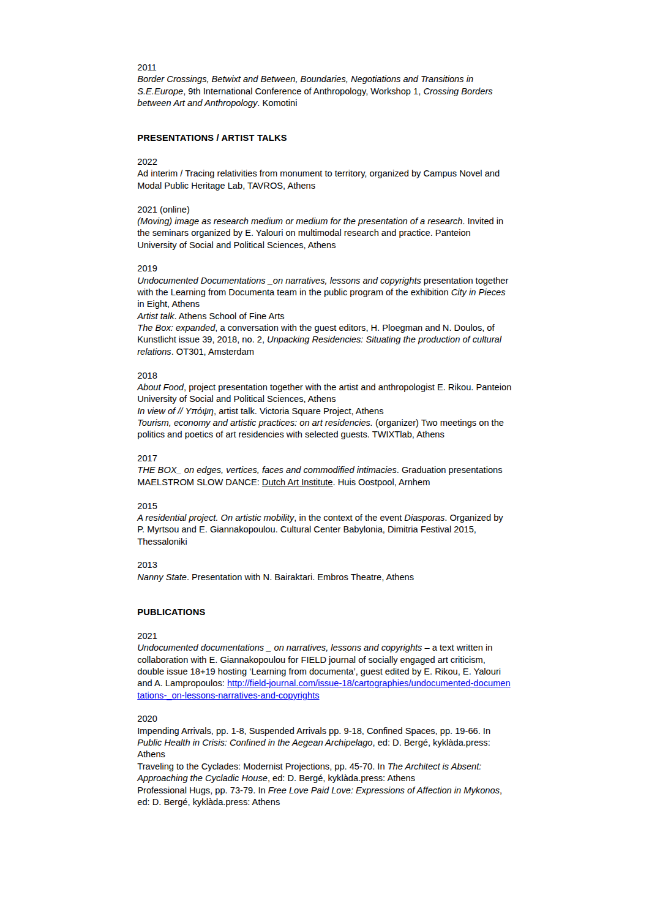2011
Border Crossings, Betwixt and Between, Boundaries, Negotiations and Transitions in S.E.Europe, 9th International Conference of Anthropology, Workshop 1, Crossing Borders between Art and Anthropology. Komotini
PRESENTATIONS / ARTIST TALKS
2022
Ad interim / Tracing relativities from monument to territory, organized by Campus Novel and Modal Public Heritage Lab, TAVROS, Athens
2021 (online)
(Moving) image as research medium or medium for the presentation of a research. Invited in the seminars organized by E. Yalouri on multimodal research and practice. Panteion University of Social and Political Sciences, Athens
2019
Undocumented Documentations _on narratives, lessons and copyrights presentation together with the Learning from Documenta team in the public program of the exhibition City in Pieces in Eight, Athens
Artist talk. Athens School of Fine Arts
The Box: expanded, a conversation with the guest editors, H. Ploegman and N. Doulos, of Kunstlicht issue 39, 2018, no. 2, Unpacking Residencies: Situating the production of cultural relations. OT301, Amsterdam
2018
About Food, project presentation together with the artist and anthropologist E. Rikou. Panteion University of Social and Political Sciences, Athens
In view of // Υπόψη, artist talk. Victoria Square Project, Athens
Tourism, economy and artistic practices: on art residencies. (organizer) Two meetings on the politics and poetics of art residencies with selected guests. TWIXTlab, Athens
2017
THE BOX_ on edges, vertices, faces and commodified intimacies. Graduation presentations MAELSTROM SLOW DANCE: Dutch Art Institute. Huis Oostpool, Arnhem
2015
A residential project. On artistic mobility, in the context of the event Diasporas. Organized by P. Myrtsou and E. Giannakopoulou. Cultural Center Babylonia, Dimitria Festival 2015, Thessaloniki
2013
Nanny State. Presentation with N. Bairaktari. Embros Theatre, Athens
PUBLICATIONS
2021
Undocumented documentations _ on narratives, lessons and copyrights – a text written in collaboration with E. Giannakopoulou for FIELD journal of socially engaged art criticism, double issue 18+19 hosting ‘Learning from documenta’, guest edited by E. Rikou, E. Yalouri and A. Lampropoulos: http://field-journal.com/issue-18/cartographies/undocumented-documentations-_on-lessons-narratives-and-copyrights
2020
Impending Arrivals, pp. 1-8, Suspended Arrivals pp. 9-18, Confined Spaces, pp. 19-66. In Public Health in Crisis: Confined in the Aegean Archipelago, ed: D. Bergé, kyklàda.press: Athens
Traveling to the Cyclades: Modernist Projections, pp. 45-70. In The Architect is Absent: Approaching the Cycladic House, ed: D. Bergé, kyklàda.press: Athens
Professional Hugs, pp. 73-79. In Free Love Paid Love: Expressions of Affection in Mykonos, ed: D. Bergé, kyklàda.press: Athens